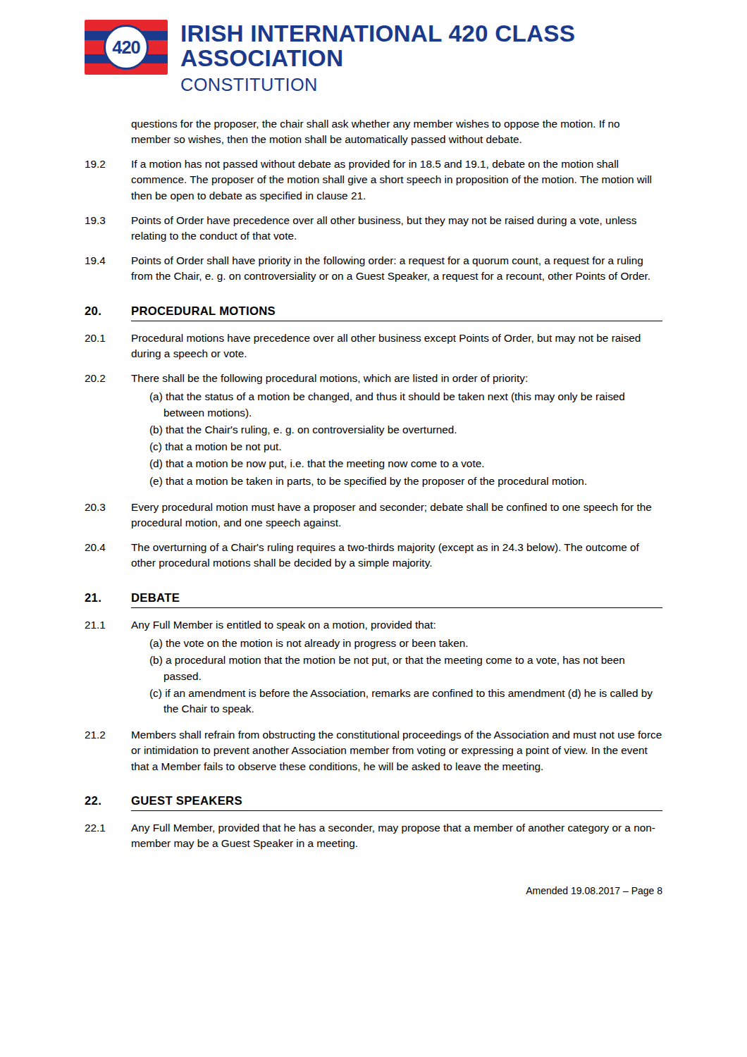420
IRISH INTERNATIONAL 420 CLASS ASSOCIATION
CONSTITUTION
questions for the proposer, the chair shall ask whether any member wishes to oppose the motion. If no member so wishes, then the motion shall be automatically passed without debate.
19.2
If a motion has not passed without debate as provided for in 18.5 and 19.1, debate on the motion shall commence. The proposer of the motion shall give a short speech in proposition of the motion. The motion will then be open to debate as specified in clause 21.
19.3
Points of Order have precedence over all other business, but they may not be raised during a vote, unless relating to the conduct of that vote.
19.4
Points of Order shall have priority in the following order: a request for a quorum count, a request for a ruling from the Chair, e. g. on controversiality or on a Guest Speaker, a request for a recount, other Points of Order.
20. PROCEDURAL MOTIONS
20.1
Procedural motions have precedence over all other business except Points of Order, but may not be raised during a speech or vote.
20.2
There shall be the following procedural motions, which are listed in order of priority:
(a) that the status of a motion be changed, and thus it should be taken next (this may only be raised between motions).
(b) that the Chair's ruling, e. g. on controversiality be overturned.
(c) that a motion be not put.
(d) that a motion be now put, i.e. that the meeting now come to a vote.
(e) that a motion be taken in parts, to be specified by the proposer of the procedural motion.
20.3
Every procedural motion must have a proposer and seconder; debate shall be confined to one speech for the procedural motion, and one speech against.
20.4
The overturning of a Chair's ruling requires a two-thirds majority (except as in 24.3 below). The outcome of other procedural motions shall be decided by a simple majority.
21. DEBATE
21.1
Any Full Member is entitled to speak on a motion, provided that:
(a) the vote on the motion is not already in progress or been taken.
(b) a procedural motion that the motion be not put, or that the meeting come to a vote, has not been passed.
(c) if an amendment is before the Association, remarks are confined to this amendment (d) he is called by the Chair to speak.
21.2
Members shall refrain from obstructing the constitutional proceedings of the Association and must not use force or intimidation to prevent another Association member from voting or expressing a point of view. In the event that a Member fails to observe these conditions, he will be asked to leave the meeting.
22. GUEST SPEAKERS
22.1
Any Full Member, provided that he has a seconder, may propose that a member of another category or a non-member may be a Guest Speaker in a meeting.
Amended 19.08.2017 – Page 8